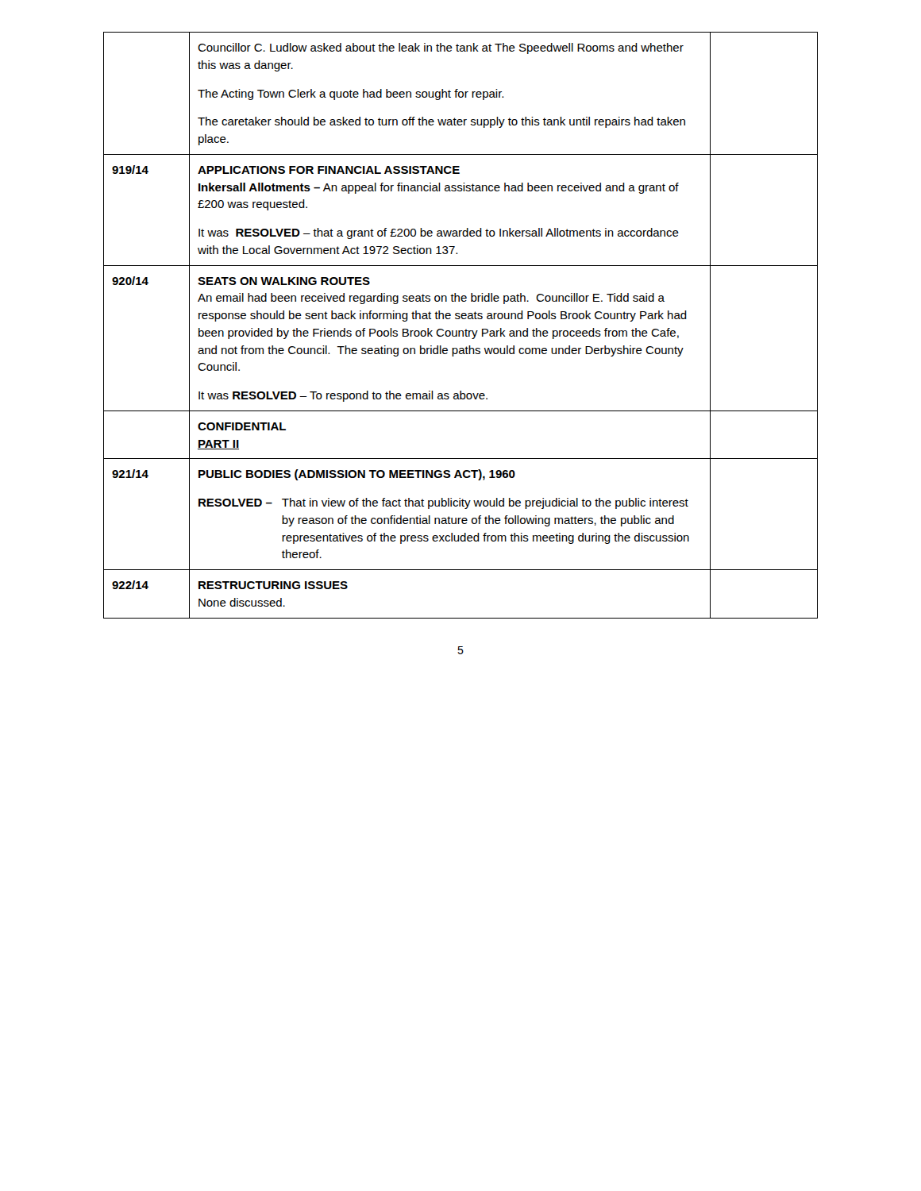| | Councillor C. Ludlow asked about the leak in the tank at The Speedwell Rooms and whether this was a danger. The Acting Town Clerk a quote had been sought for repair. The caretaker should be asked to turn off the water supply to this tank until repairs had taken place. | |
| 919/14 | APPLICATIONS FOR FINANCIAL ASSISTANCE Inkersall Allotments – An appeal for financial assistance had been received and a grant of £200 was requested. It was RESOLVED – that a grant of £200 be awarded to Inkersall Allotments in accordance with the Local Government Act 1972 Section 137. | |
| 920/14 | SEATS ON WALKING ROUTES An email had been received regarding seats on the bridle path. Councillor E. Tidd said a response should be sent back informing that the seats around Pools Brook Country Park had been provided by the Friends of Pools Brook Country Park and the proceeds from the Cafe, and not from the Council. The seating on bridle paths would come under Derbyshire County Council. It was RESOLVED – To respond to the email as above. | |
| | CONFIDENTIAL PART II | |
| 921/14 | PUBLIC BODIES (ADMISSION TO MEETINGS ACT), 1960 RESOLVED – That in view of the fact that publicity would be prejudicial to the public interest by reason of the confidential nature of the following matters, the public and representatives of the press excluded from this meeting during the discussion thereof. | |
| 922/14 | RESTRUCTURING ISSUES None discussed. | |
5